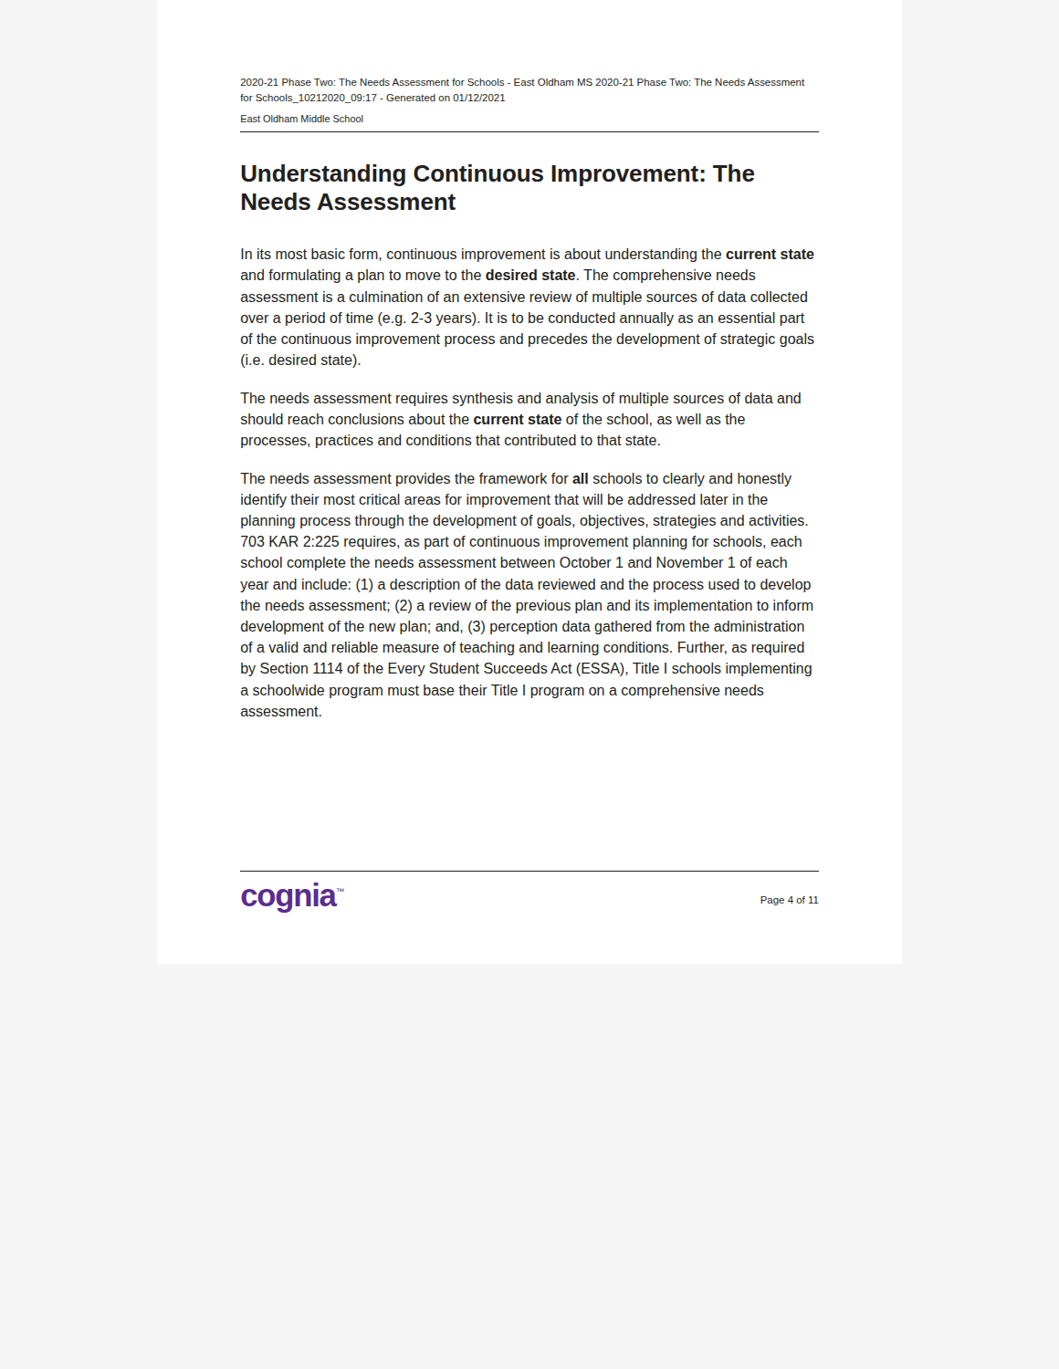2020-21 Phase Two: The Needs Assessment for Schools - East Oldham MS 2020-21 Phase Two: The Needs Assessment for Schools_10212020_09:17 - Generated on 01/12/2021 East Oldham Middle School
Understanding Continuous Improvement: The Needs Assessment
In its most basic form, continuous improvement is about understanding the current state and formulating a plan to move to the desired state. The comprehensive needs assessment is a culmination of an extensive review of multiple sources of data collected over a period of time (e.g. 2-3 years). It is to be conducted annually as an essential part of the continuous improvement process and precedes the development of strategic goals (i.e. desired state).
The needs assessment requires synthesis and analysis of multiple sources of data and should reach conclusions about the current state of the school, as well as the processes, practices and conditions that contributed to that state.
The needs assessment provides the framework for all schools to clearly and honestly identify their most critical areas for improvement that will be addressed later in the planning process through the development of goals, objectives, strategies and activities. 703 KAR 2:225 requires, as part of continuous improvement planning for schools, each school complete the needs assessment between October 1 and November 1 of each year and include: (1) a description of the data reviewed and the process used to develop the needs assessment; (2) a review of the previous plan and its implementation to inform development of the new plan; and, (3) perception data gathered from the administration of a valid and reliable measure of teaching and learning conditions. Further, as required by Section 1114 of the Every Student Succeeds Act (ESSA), Title I schools implementing a schoolwide program must base their Title I program on a comprehensive needs assessment.
cognia™
Page 4 of 11